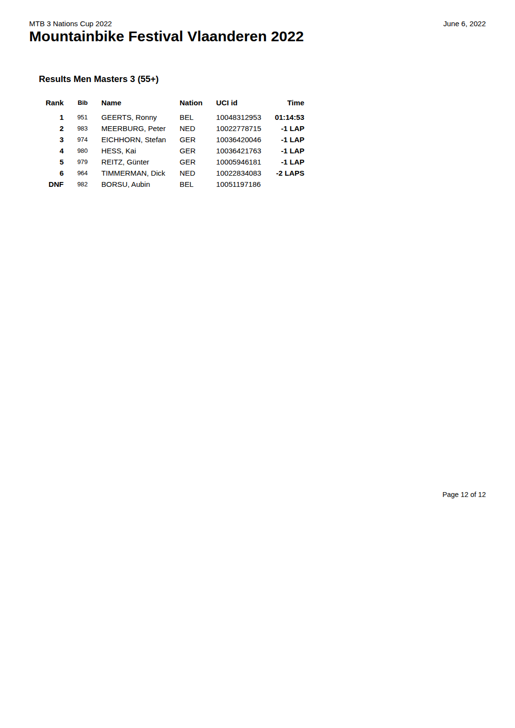MTB 3 Nations Cup 2022 June 6, 2022
Mountainbike Festival Vlaanderen 2022
Results Men Masters 3 (55+)
| Rank | Bib | Name | Nation | UCI id | Time |
| --- | --- | --- | --- | --- | --- |
| 1 | 951 | GEERTS, Ronny | BEL | 10048312953 | 01:14:53 |
| 2 | 983 | MEERBURG, Peter | NED | 10022778715 | -1 LAP |
| 3 | 974 | EICHHORN, Stefan | GER | 10036420046 | -1 LAP |
| 4 | 980 | HESS, Kai | GER | 10036421763 | -1 LAP |
| 5 | 979 | REITZ, Günter | GER | 10005946181 | -1 LAP |
| 6 | 964 | TIMMERMAN, Dick | NED | 10022834083 | -2 LAPS |
| DNF | 982 | BORSU, Aubin | BEL | 10051197186 | |
Page 12 of 12